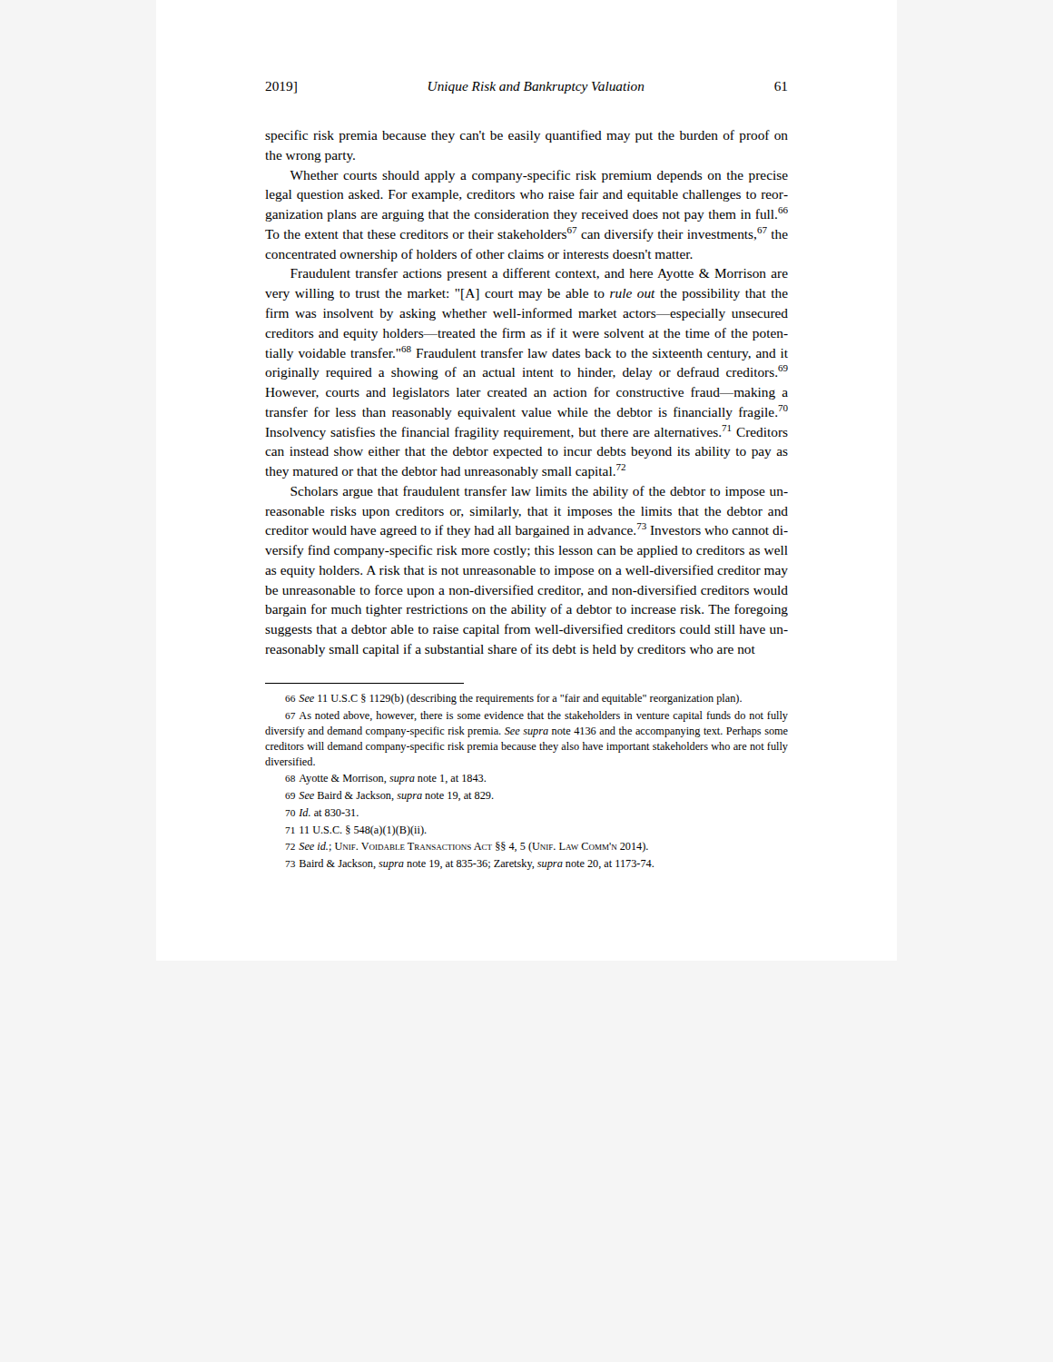2019] Unique Risk and Bankruptcy Valuation 61
specific risk premia because they can't be easily quantified may put the burden of proof on the wrong party.
Whether courts should apply a company-specific risk premium depends on the precise legal question asked. For example, creditors who raise fair and equitable challenges to reorganization plans are arguing that the consideration they received does not pay them in full.66 To the extent that these creditors or their stakeholders67 can diversify their investments,67 the concentrated ownership of holders of other claims or interests doesn't matter.
Fraudulent transfer actions present a different context, and here Ayotte & Morrison are very willing to trust the market: "[A] court may be able to rule out the possibility that the firm was insolvent by asking whether well-informed market actors—especially unsecured creditors and equity holders—treated the firm as if it were solvent at the time of the potentially voidable transfer."68 Fraudulent transfer law dates back to the sixteenth century, and it originally required a showing of an actual intent to hinder, delay or defraud creditors.69 However, courts and legislators later created an action for constructive fraud—making a transfer for less than reasonably equivalent value while the debtor is financially fragile.70 Insolvency satisfies the financial fragility requirement, but there are alternatives.71 Creditors can instead show either that the debtor expected to incur debts beyond its ability to pay as they matured or that the debtor had unreasonably small capital.72
Scholars argue that fraudulent transfer law limits the ability of the debtor to impose unreasonable risks upon creditors or, similarly, that it imposes the limits that the debtor and creditor would have agreed to if they had all bargained in advance.73 Investors who cannot diversify find company-specific risk more costly; this lesson can be applied to creditors as well as equity holders. A risk that is not unreasonable to impose on a well-diversified creditor may be unreasonable to force upon a non-diversified creditor, and non-diversified creditors would bargain for much tighter restrictions on the ability of a debtor to increase risk. The foregoing suggests that a debtor able to raise capital from well-diversified creditors could still have unreasonably small capital if a substantial share of its debt is held by creditors who are not
66 See 11 U.S.C § 1129(b) (describing the requirements for a "fair and equitable" reorganization plan).
67 As noted above, however, there is some evidence that the stakeholders in venture capital funds do not fully diversify and demand company-specific risk premia. See supra note 4136 and the accompanying text. Perhaps some creditors will demand company-specific risk premia because they also have important stakeholders who are not fully diversified.
68 Ayotte & Morrison, supra note 1, at 1843.
69 See Baird & Jackson, supra note 19, at 829.
70 Id. at 830-31.
7111 U.S.C. § 548(a)(1)(B)(ii).
72 See id.; Unif. Voidable Transactions Act §§ 4, 5 (Unif. Law Comm'n 2014).
73 Baird & Jackson, supra note 19, at 835-36; Zaretsky, supra note 20, at 1173-74.